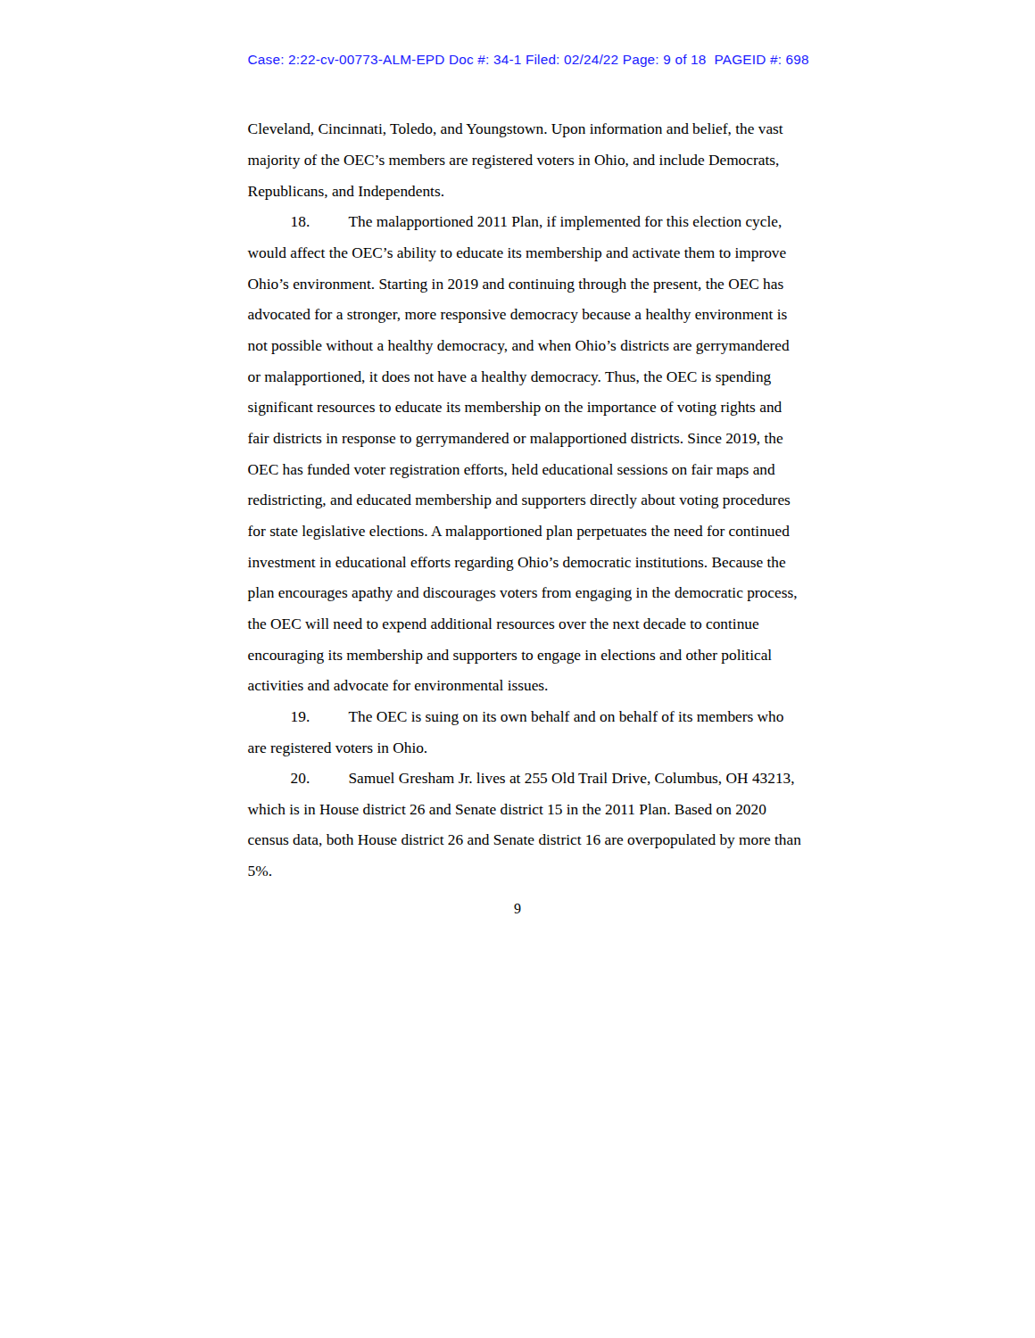Case: 2:22-cv-00773-ALM-EPD Doc #: 34-1 Filed: 02/24/22 Page: 9 of 18 PAGEID #: 698
Cleveland, Cincinnati, Toledo, and Youngstown. Upon information and belief, the vast majority of the OEC’s members are registered voters in Ohio, and include Democrats, Republicans, and Independents.
18. The malapportioned 2011 Plan, if implemented for this election cycle, would affect the OEC’s ability to educate its membership and activate them to improve Ohio’s environment. Starting in 2019 and continuing through the present, the OEC has advocated for a stronger, more responsive democracy because a healthy environment is not possible without a healthy democracy, and when Ohio’s districts are gerrymandered or malapportioned, it does not have a healthy democracy. Thus, the OEC is spending significant resources to educate its membership on the importance of voting rights and fair districts in response to gerrymandered or malapportioned districts. Since 2019, the OEC has funded voter registration efforts, held educational sessions on fair maps and redistricting, and educated membership and supporters directly about voting procedures for state legislative elections. A malapportioned plan perpetuates the need for continued investment in educational efforts regarding Ohio’s democratic institutions. Because the plan encourages apathy and discourages voters from engaging in the democratic process, the OEC will need to expend additional resources over the next decade to continue encouraging its membership and supporters to engage in elections and other political activities and advocate for environmental issues.
19. The OEC is suing on its own behalf and on behalf of its members who are registered voters in Ohio.
20. Samuel Gresham Jr. lives at 255 Old Trail Drive, Columbus, OH 43213, which is in House district 26 and Senate district 15 in the 2011 Plan. Based on 2020 census data, both House district 26 and Senate district 16 are overpopulated by more than 5%.
9